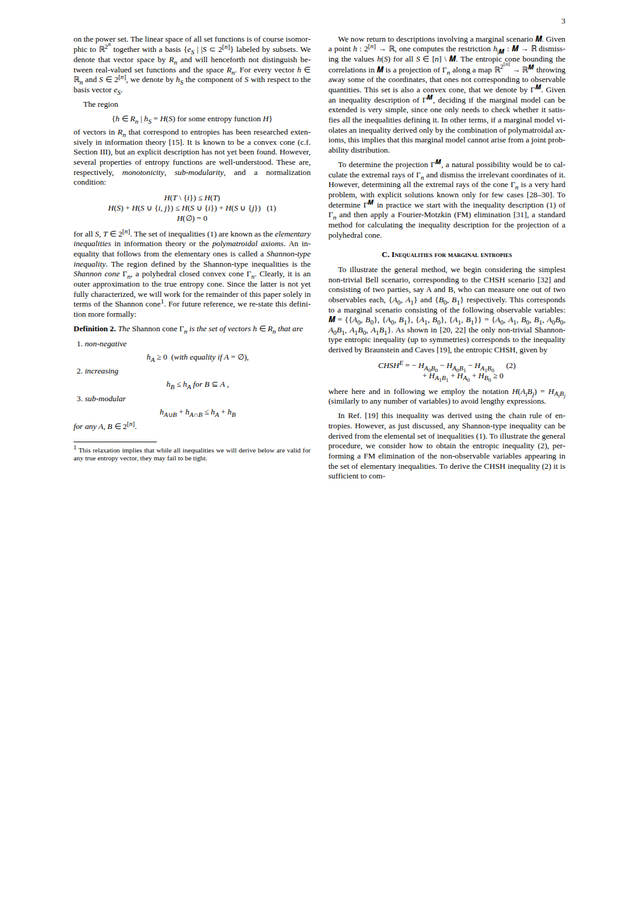3
on the power set. The linear space of all set functions is of course isomorphic to ℝ2n together with a basis {eS | |S ⊂ 2[n]} labeled by subsets. We denote that vector space by Rn and will henceforth not distinguish between real-valued set functions and the space Rn. For every vector h ∈ ℝn and S ∈ 2[n], we denote by hS the component of S with respect to the basis vector eS.
The region
{h ∈ Rn | hS = H(S) for some entropy function H}
of vectors in Rn that correspond to entropies has been researched extensively in information theory [15]. It is known to be a convex cone (c.f. Section III), but an explicit description has not yet been found. However, several properties of entropy functions are well-understood. These are, respectively, monotonicity, sub-modularity, and a normalization condition:
H(T \ {i}) ≤ H(T)
H(S) + H(S ∪ {i, j}) ≤ H(S ∪ {i}) + H(S ∪ {j}) (1)
H(∅) = 0
for all S, T ∈ 2[n]. The set of inequalities (1) are known as the elementary inequalities in information theory or the polymatroidal axioms. An inequality that follows from the elementary ones is called a Shannon-type inequality. The region defined by the Shannon-type inequalities is the Shannon cone Γn, a polyhedral closed convex cone Γn. Clearly, it is an outer approximation to the true entropy cone. Since the latter is not yet fully characterized, we will work for the remainder of this paper solely in terms of the Shannon cone1. For future reference, we re-state this definition more formally:
Definition 2. The Shannon cone Γn is the set of vectors h ∈ Rn that are
non-negative
hA ≥ 0 (with equality if A = ∅),
increasing
hB ≤ hA for B ⊆ A ,
sub-modular
hA∪B + hA∩B ≤ hA + hB
for any A, B ∈ 2[n].
1 This relaxation implies that while all inequalities we will derive below are valid for any true entropy vector, they may fail to be tight.
We now return to descriptions involving a marginal scenario 𝑴. Given a point h : 2[n] → ℝ, one computes the restriction h|𝑴 : 𝑴 → ℝ dismissing the values h(S) for all S ∈ [n] \ 𝑴. The entropic cone bounding the correlations in 𝑴 is a projection of Γn along a map ℝ2[n] → ℝ𝑴 throwing away some of the coordinates, that ones not corresponding to observable quantities. This set is also a convex cone, that we denote by Γ𝑴. Given an inequality description of Γ𝑴, deciding if the marginal model can be extended is very simple, since one only needs to check whether it satisfies all the inequalities defining it. In other terms, if a marginal model violates an inequality derived only by the combination of polymatroidal axioms, this implies that this marginal model cannot arise from a joint probability distribution.
To determine the projection Γ𝑴, a natural possibility would be to calculate the extremal rays of Γn and dismiss the irrelevant coordinates of it. However, determining all the extremal rays of the cone Γn is a very hard problem, with explicit solutions known only for few cases [28–30]. To determine Γ𝑴 in practice we start with the inequality description (1) of Γn and then apply a Fourier-Motzkin (FM) elimination [31], a standard method for calculating the inequality description for the projection of a polyhedral cone.
C. Inequalities for marginal entropies
To illustrate the general method, we begin considering the simplest non-trivial Bell scenario, corresponding to the CHSH scenario [32] and consisting of two parties, say A and B, who can measure one out of two observables each, {A0, A1} and {B0, B1} respectively. This corresponds to a marginal scenario consisting of the following observable variables: 𝑴 = {{A0, B0}, {A0, B1}, {A1, B0}, {A1, B1}} = {A0, A1, B0, B1, A0B0, A0B1, A1B0, A1B1}. As shown in [20, 22] the only non-trivial Shannon-type entropic inequality (up to symmetries) corresponds to the inequality derived by Braunstein and Caves [19], the entropic CHSH, given by
CHSHE = − HA0B0 − HA0B1 − HA1B0 (2)
+ HA1B1 + HA0 + HB0 ≥ 0
where here and in following we employ the notation H(AiBj) = HAiBj (similarly to any number of variables) to avoid lengthy expressions.
In Ref. [19] this inequality was derived using the chain rule of entropies. However, as just discussed, any Shannon-type inequality can be derived from the elemental set of inequalities (1). To illustrate the general procedure, we consider how to obtain the entropic inequality (2), performing a FM elimination of the non-observable variables appearing in the set of elementary inequalities. To derive the CHSH inequality (2) it is sufficient to com-